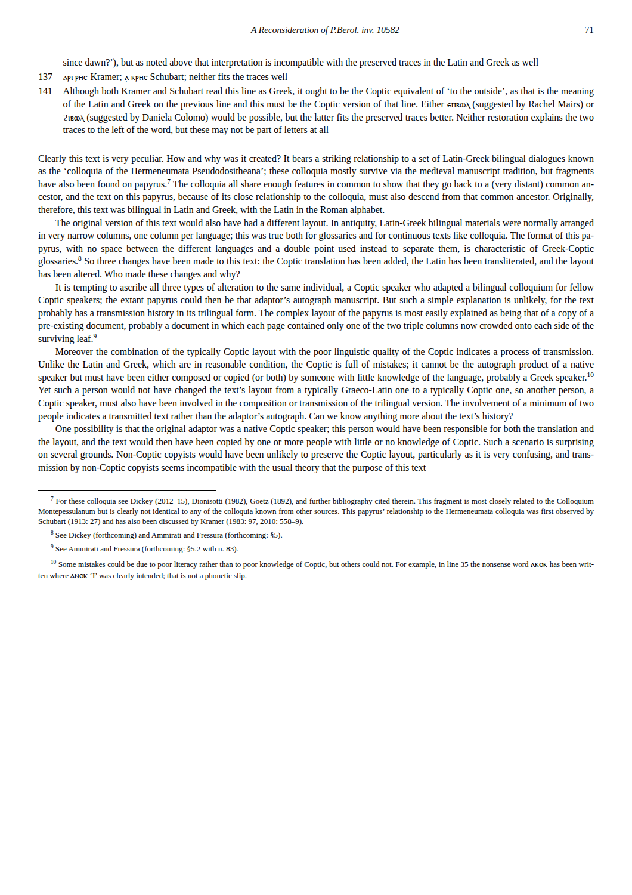A Reconsideration of P.Berol. inv. 10582 71
since dawn?’), but as noted above that interpretation is incompatible with the preserved traces in the Latin and Greek as well
137 ⲁⲣⲓ ⲣⲏⲥ Kramer; ⲁ̣ ⲕⲣⲏⲥ Schubart; neither fits the traces well
141 Although both Kramer and Schubart read this line as Greek, it ought to be the Coptic equivalent of ‘to the outside’, as that is the meaning of the Latin and Greek on the previous line and this must be the Coptic version of that line. Either ⲉⲡⲃⲱⲗ (suggested by Rachel Mairs) or ϩⲓⲃⲱⲗ (suggested by Daniela Colomo) would be possible, but the latter fits the preserved traces better. Neither restoration explains the two traces to the left of the word, but these may not be part of letters at all
Clearly this text is very peculiar. How and why was it created? It bears a striking relationship to a set of Latin-Greek bilingual dialogues known as the ‘colloquia of the Hermeneumata Pseudodositheana’; these colloquia mostly survive via the medieval manuscript tradition, but fragments have also been found on papyrus.7 The colloquia all share enough features in common to show that they go back to a (very distant) common ancestor, and the text on this papyrus, because of its close relationship to the colloquia, must also descend from that common ancestor. Originally, therefore, this text was bilingual in Latin and Greek, with the Latin in the Roman alphabet.
The original version of this text would also have had a different layout. In antiquity, Latin-Greek bilingual materials were normally arranged in very narrow columns, one column per language; this was true both for glossaries and for continuous texts like colloquia. The format of this papyrus, with no space between the different languages and a double point used instead to separate them, is characteristic of Greek-Coptic glossaries.8 So three changes have been made to this text: the Coptic translation has been added, the Latin has been transliterated, and the layout has been altered. Who made these changes and why?
It is tempting to ascribe all three types of alteration to the same individual, a Coptic speaker who adapted a bilingual colloquium for fellow Coptic speakers; the extant papyrus could then be that adaptor’s autograph manuscript. But such a simple explanation is unlikely, for the text probably has a transmission history in its trilingual form. The complex layout of the papyrus is most easily explained as being that of a copy of a pre-existing document, probably a document in which each page contained only one of the two triple columns now crowded onto each side of the surviving leaf.9
Moreover the combination of the typically Coptic layout with the poor linguistic quality of the Coptic indicates a process of transmission. Unlike the Latin and Greek, which are in reasonable condition, the Coptic is full of mistakes; it cannot be the autograph product of a native speaker but must have been either composed or copied (or both) by someone with little knowledge of the language, probably a Greek speaker.10 Yet such a person would not have changed the text’s layout from a typically Graeco-Latin one to a typically Coptic one, so another person, a Coptic speaker, must also have been involved in the composition or transmission of the trilingual version. The involvement of a minimum of two people indicates a transmitted text rather than the adaptor’s autograph. Can we know anything more about the text’s history?
One possibility is that the original adaptor was a native Coptic speaker; this person would have been responsible for both the translation and the layout, and the text would then have been copied by one or more people with little or no knowledge of Coptic. Such a scenario is surprising on several grounds. Non-Coptic copyists would have been unlikely to preserve the Coptic layout, particularly as it is very confusing, and transmission by non-Coptic copyists seems incompatible with the usual theory that the purpose of this text
7 For these colloquia see Dickey (2012–15), Dionisotti (1982), Goetz (1892), and further bibliography cited therein. This fragment is most closely related to the Colloquium Montepessulanum but is clearly not identical to any of the colloquia known from other sources. This papyrus’ relationship to the Hermeneumata colloquia was first observed by Schubart (1913: 27) and has also been discussed by Kramer (1983: 97, 2010: 558–9).
8 See Dickey (forthcoming) and Ammirati and Fressura (forthcoming: §5).
9 See Ammirati and Fressura (forthcoming: §5.2 with n. 83).
10 Some mistakes could be due to poor literacy rather than to poor knowledge of Coptic, but others could not. For example, in line 35 the nonsense word ⲁⲕⲟⲕ has been written where ⲁⲛⲟⲕ ‘I’ was clearly intended; that is not a phonetic slip.